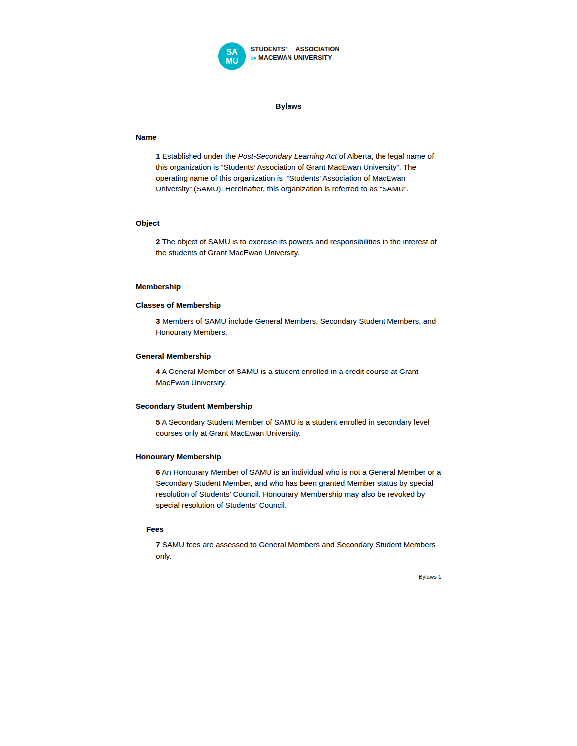Bylaws
Name
1 Established under the Post-Secondary Learning Act of Alberta, the legal name of this organization is “Students’ Association of Grant MacEwan University”. The operating name of this organization is “Students’ Association of MacEwan University” (SAMU). Hereinafter, this organization is referred to as “SAMU”.
Object
2 The object of SAMU is to exercise its powers and responsibilities in the interest of the students of Grant MacEwan University.
Membership
Classes of Membership
3 Members of SAMU include General Members, Secondary Student Members, and Honourary Members.
General Membership
4 A General Member of SAMU is a student enrolled in a credit course at Grant MacEwan University.
Secondary Student Membership
5 A Secondary Student Member of SAMU is a student enrolled in secondary level courses only at Grant MacEwan University.
Honourary Membership
6 An Honourary Member of SAMU is an individual who is not a General Member or a Secondary Student Member, and who has been granted Member status by special resolution of Students’ Council. Honourary Membership may also be revoked by special resolution of Students' Council.
Fees
7 SAMU fees are assessed to General Members and Secondary Student Members only.
Bylaws 1